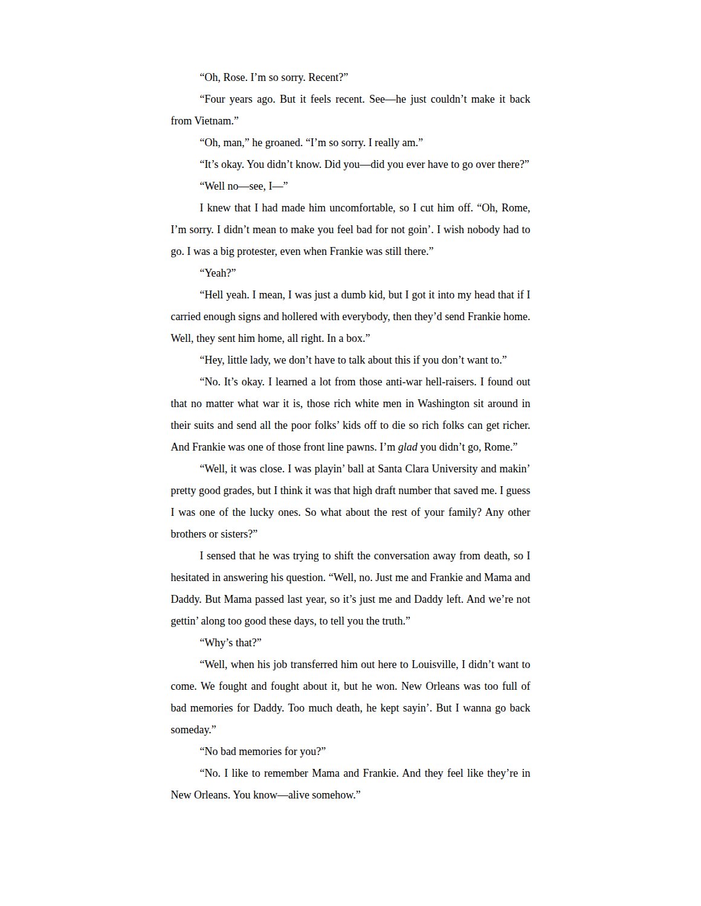“Oh, Rose. I’m so sorry. Recent?”
“Four years ago. But it feels recent. See—he just couldn’t make it back from Vietnam.”
“Oh, man,” he groaned. “I’m so sorry. I really am.”
“It’s okay. You didn’t know. Did you—did you ever have to go over there?”
“Well no—see, I—”
I knew that I had made him uncomfortable, so I cut him off. “Oh, Rome, I’m sorry. I didn’t mean to make you feel bad for not goin’. I wish nobody had to go. I was a big protester, even when Frankie was still there.”
“Yeah?”
“Hell yeah. I mean, I was just a dumb kid, but I got it into my head that if I carried enough signs and hollered with everybody, then they’d send Frankie home. Well, they sent him home, all right. In a box.”
“Hey, little lady, we don’t have to talk about this if you don’t want to.”
“No. It’s okay. I learned a lot from those anti-war hell-raisers. I found out that no matter what war it is, those rich white men in Washington sit around in their suits and send all the poor folks’ kids off to die so rich folks can get richer. And Frankie was one of those front line pawns. I’m glad you didn’t go, Rome.”
“Well, it was close. I was playin’ ball at Santa Clara University and makin’ pretty good grades, but I think it was that high draft number that saved me. I guess I was one of the lucky ones. So what about the rest of your family? Any other brothers or sisters?”
I sensed that he was trying to shift the conversation away from death, so I hesitated in answering his question. “Well, no. Just me and Frankie and Mama and Daddy. But Mama passed last year, so it’s just me and Daddy left. And we’re not gettin’ along too good these days, to tell you the truth.”
“Why’s that?”
“Well, when his job transferred him out here to Louisville, I didn’t want to come. We fought and fought about it, but he won. New Orleans was too full of bad memories for Daddy. Too much death, he kept sayin’. But I wanna go back someday.”
“No bad memories for you?”
“No. I like to remember Mama and Frankie. And they feel like they’re in New Orleans. You know—alive somehow.”